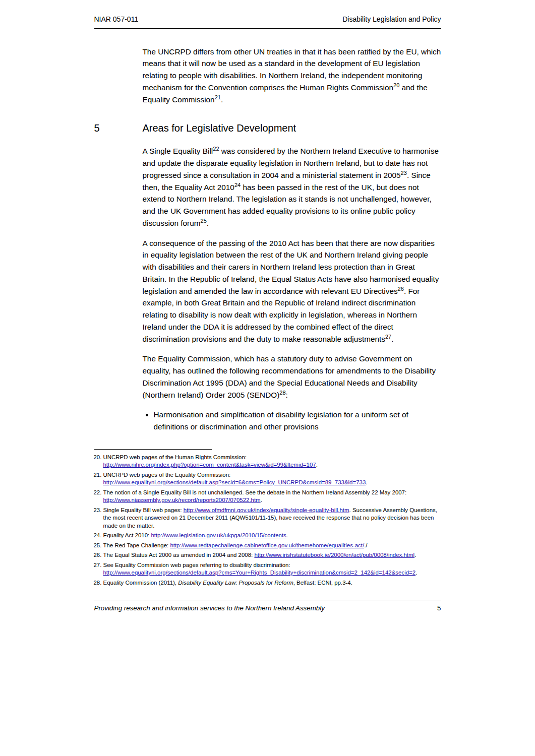NIAR 057-011
Disability Legislation and Policy
The UNCRPD differs from other UN treaties in that it has been ratified by the EU, which means that it will now be used as a standard in the development of EU legislation relating to people with disabilities. In Northern Ireland, the independent monitoring mechanism for the Convention comprises the Human Rights Commission20 and the Equality Commission21.
5 Areas for Legislative Development
A Single Equality Bill22 was considered by the Northern Ireland Executive to harmonise and update the disparate equality legislation in Northern Ireland, but to date has not progressed since a consultation in 2004 and a ministerial statement in 200523. Since then, the Equality Act 201024 has been passed in the rest of the UK, but does not extend to Northern Ireland. The legislation as it stands is not unchallenged, however, and the UK Government has added equality provisions to its online public policy discussion forum25.
A consequence of the passing of the 2010 Act has been that there are now disparities in equality legislation between the rest of the UK and Northern Ireland giving people with disabilities and their carers in Northern Ireland less protection than in Great Britain. In the Republic of Ireland, the Equal Status Acts have also harmonised equality legislation and amended the law in accordance with relevant EU Directives26. For example, in both Great Britain and the Republic of Ireland indirect discrimination relating to disability is now dealt with explicitly in legislation, whereas in Northern Ireland under the DDA it is addressed by the combined effect of the direct discrimination provisions and the duty to make reasonable adjustments27.
The Equality Commission, which has a statutory duty to advise Government on equality, has outlined the following recommendations for amendments to the Disability Discrimination Act 1995 (DDA) and the Special Educational Needs and Disability (Northern Ireland) Order 2005 (SENDO)28:
Harmonisation and simplification of disability legislation for a uniform set of definitions or discrimination and other provisions
UNCRPD web pages of the Human Rights Commission:
http://www.nihrc.org/index.php?option=com_content&task=view&id=99&Itemid=107.
UNCRPD web pages of the Equality Commission:
http://www.equalityni.org/sections/default.asp?secid=6&cms=Policy_UNCRPD&cmsid=89_733&id=733.
The notion of a Single Equality Bill is not unchallenged. See the debate in the Northern Ireland Assembly 22 May 2007:
http://www.niassembly.gov.uk/record/reports2007/070522.htm.
Single Equality Bill web pages: http://www.ofmdfmni.gov.uk/index/equality/single-equality-bill.htm. Successive Assembly Questions, the most recent answered on 21 December 2011 (AQW5101/11-15), have received the response that no policy decision has been made on the matter.
Equality Act 2010: http://www.legislation.gov.uk/ukpga/2010/15/contents.
The Red Tape Challenge: http://www.redtapechallenge.cabinetoffice.gov.uk/themehome/equalities-act/./
The Equal Status Act 2000 as amended in 2004 and 2008: http://www.irishstatutebook.ie/2000/en/act/pub/0008/index.html.
See Equality Commission web pages referring to disability discrimination:
http://www.equalityni.org/sections/default.asp?cms=Your+Rights_Disability+discrimination&cmsid=2_142&id=142&secid=2.
Equality Commission (2011), Disability Equality Law: Proposals for Reform, Belfast: ECNI, pp.3-4.
Providing research and information services to the Northern Ireland Assembly
5